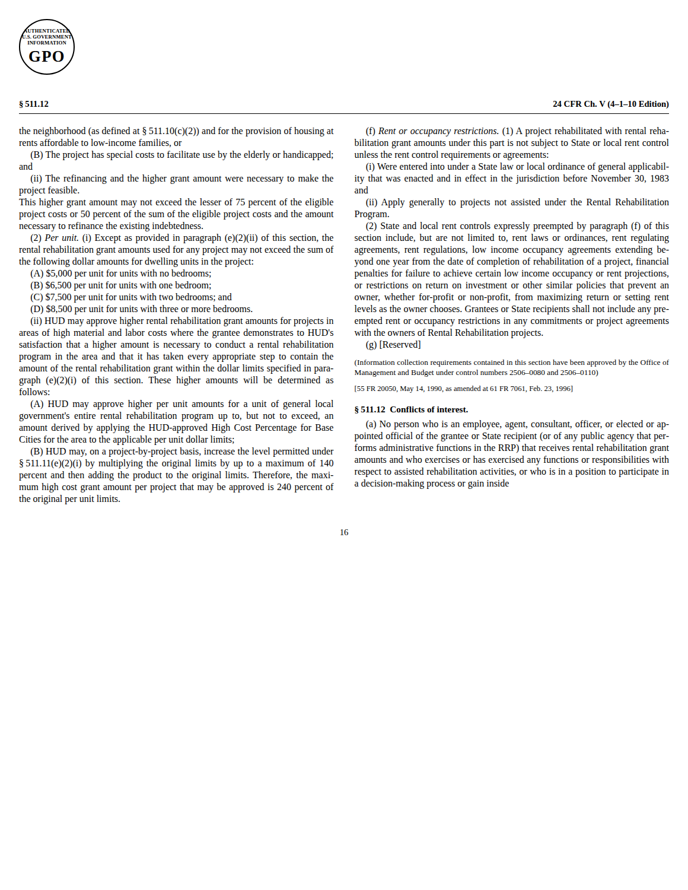AUTHENTICATED
U.S. GOVERNMENT
INFORMATION
GPO
§ 511.12 24 CFR Ch. V (4–1–10 Edition)
the neighborhood (as defined at § 511.10(c)(2)) and for the provision of housing at rents affordable to low-income families, or
(B) The project has special costs to facilitate use by the elderly or handicapped; and
(ii) The refinancing and the higher grant amount were necessary to make the project feasible.
This higher grant amount may not exceed the lesser of 75 percent of the eligible project costs or 50 percent of the sum of the eligible project costs and the amount necessary to refinance the existing indebtedness.
(2) Per unit. (i) Except as provided in paragraph (e)(2)(ii) of this section, the rental rehabilitation grant amounts used for any project may not exceed the sum of the following dollar amounts for dwelling units in the project:
(A) $5,000 per unit for units with no bedrooms;
(B) $6,500 per unit for units with one bedroom;
(C) $7,500 per unit for units with two bedrooms; and
(D) $8,500 per unit for units with three or more bedrooms.
(ii) HUD may approve higher rental rehabilitation grant amounts for projects in areas of high material and labor costs where the grantee demonstrates to HUD's satisfaction that a higher amount is necessary to conduct a rental rehabilitation program in the area and that it has taken every appropriate step to contain the amount of the rental rehabilitation grant within the dollar limits specified in paragraph (e)(2)(i) of this section. These higher amounts will be determined as follows:
(A) HUD may approve higher per unit amounts for a unit of general local government's entire rental rehabilitation program up to, but not to exceed, an amount derived by applying the HUD-approved High Cost Percentage for Base Cities for the area to the applicable per unit dollar limits;
(B) HUD may, on a project-by-project basis, increase the level permitted under § 511.11(e)(2)(i) by multiplying the original limits by up to a maximum of 140 percent and then adding the product to the original limits. Therefore, the maximum high cost grant amount per project that may be approved is 240 percent of the original per unit limits.
(f) Rent or occupancy restrictions. (1) A project rehabilitated with rental rehabilitation grant amounts under this part is not subject to State or local rent control unless the rent control requirements or agreements:
(i) Were entered into under a State law or local ordinance of general applicability that was enacted and in effect in the jurisdiction before November 30, 1983 and
(ii) Apply generally to projects not assisted under the Rental Rehabilitation Program.
(2) State and local rent controls expressly preempted by paragraph (f) of this section include, but are not limited to, rent laws or ordinances, rent regulating agreements, rent regulations, low income occupancy agreements extending beyond one year from the date of completion of rehabilitation of a project, financial penalties for failure to achieve certain low income occupancy or rent projections, or restrictions on return on investment or other similar policies that prevent an owner, whether for-profit or non-profit, from maximizing return or setting rent levels as the owner chooses. Grantees or State recipients shall not include any preempted rent or occupancy restrictions in any commitments or project agreements with the owners of Rental Rehabilitation projects.
(g) [Reserved]
(Information collection requirements contained in this section have been approved by the Office of Management and Budget under control numbers 2506–0080 and 2506–0110)
[55 FR 20050, May 14, 1990, as amended at 61 FR 7061, Feb. 23, 1996]
§ 511.12 Conflicts of interest.
(a) No person who is an employee, agent, consultant, officer, or elected or appointed official of the grantee or State recipient (or of any public agency that performs administrative functions in the RRP) that receives rental rehabilitation grant amounts and who exercises or has exercised any functions or responsibilities with respect to assisted rehabilitation activities, or who is in a position to participate in a decision-making process or gain inside
16